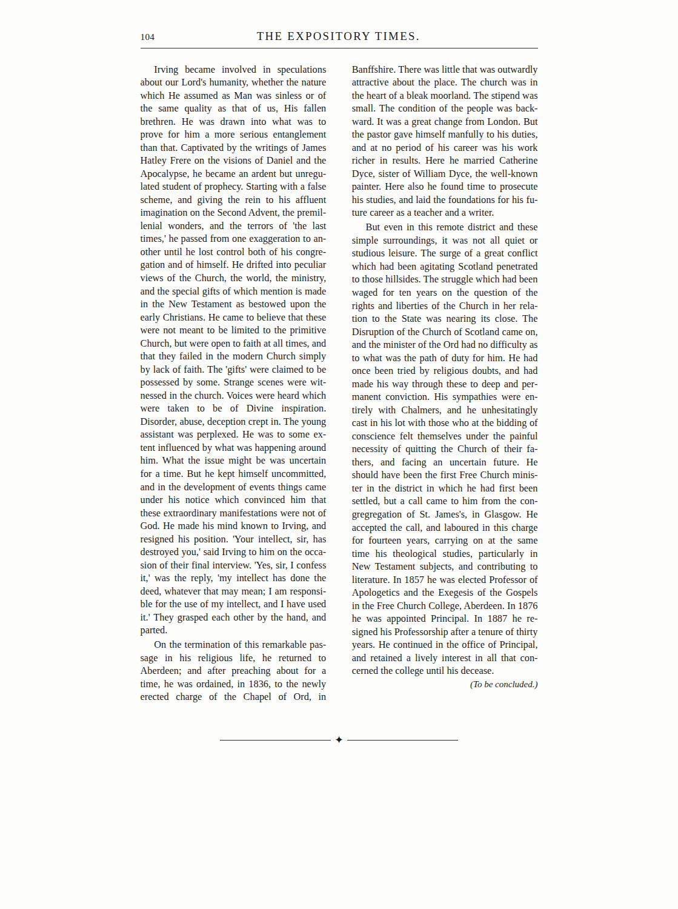104 The Expository Times.
Irving became involved in speculations about our Lord's humanity, whether the nature which He assumed as Man was sinless or of the same quality as that of us, His fallen brethren. He was drawn into what was to prove for him a more serious entanglement than that. Captivated by the writings of James Hatley Frere on the visions of Daniel and the Apocalypse, he became an ardent but unregulated student of prophecy. Starting with a false scheme, and giving the rein to his affluent imagination on the Second Advent, the premillenial wonders, and the terrors of 'the last times,' he passed from one exaggeration to another until he lost control both of his congregation and of himself. He drifted into peculiar views of the Church, the world, the ministry, and the special gifts of which mention is made in the New Testament as bestowed upon the early Christians. He came to believe that these were not meant to be limited to the primitive Church, but were open to faith at all times, and that they failed in the modern Church simply by lack of faith. The 'gifts' were claimed to be possessed by some. Strange scenes were witnessed in the church. Voices were heard which were taken to be of Divine inspiration. Disorder, abuse, deception crept in. The young assistant was perplexed. He was to some extent influenced by what was happening around him. What the issue might be was uncertain for a time. But he kept himself uncommitted, and in the development of events things came under his notice which convinced him that these extraordinary manifestations were not of God. He made his mind known to Irving, and resigned his position. 'Your intellect, sir, has destroyed you,' said Irving to him on the occasion of their final interview. 'Yes, sir, I confess it,' was the reply, 'my intellect has done the deed, whatever that may mean; I am responsible for the use of my intellect, and I have used it.' They grasped each other by the hand, and parted.
On the termination of this remarkable passage in his religious life, he returned to Aberdeen; and after preaching about for a time, he was ordained, in 1836, to the newly erected charge of the Chapel of Ord, in Banffshire. There was little that was outwardly attractive about the place. The church was in the heart of a bleak moorland. The stipend was small. The condition of the people was backward. It was a great change from London. But the pastor gave himself manfully to his duties, and at no period of his career was his work richer in results. Here he married Catherine Dyce, sister of William Dyce, the well-known painter. Here also he found time to prosecute his studies, and laid the foundations for his future career as a teacher and a writer.
But even in this remote district and these simple surroundings, it was not all quiet or studious leisure. The surge of a great conflict which had been agitating Scotland penetrated to those hillsides. The struggle which had been waged for ten years on the question of the rights and liberties of the Church in her relation to the State was nearing its close. The Disruption of the Church of Scotland came on, and the minister of the Ord had no difficulty as to what was the path of duty for him. He had once been tried by religious doubts, and had made his way through these to deep and permanent conviction. His sympathies were entirely with Chalmers, and he unhesitatingly cast in his lot with those who at the bidding of conscience felt themselves under the painful necessity of quitting the Church of their fathers, and facing an uncertain future. He should have been the first Free Church minister in the district in which he had first been settled, but a call came to him from the congregregation of St. James's, in Glasgow. He accepted the call, and laboured in this charge for fourteen years, carrying on at the same time his theological studies, particularly in New Testament subjects, and contributing to literature. In 1857 he was elected Professor of Apologetics and the Exegesis of the Gospels in the Free Church College, Aberdeen. In 1876 he was appointed Principal. In 1887 he resigned his Professorship after a tenure of thirty years. He continued in the office of Principal, and retained a lively interest in all that concerned the college until his decease.
(To be concluded.)
✦